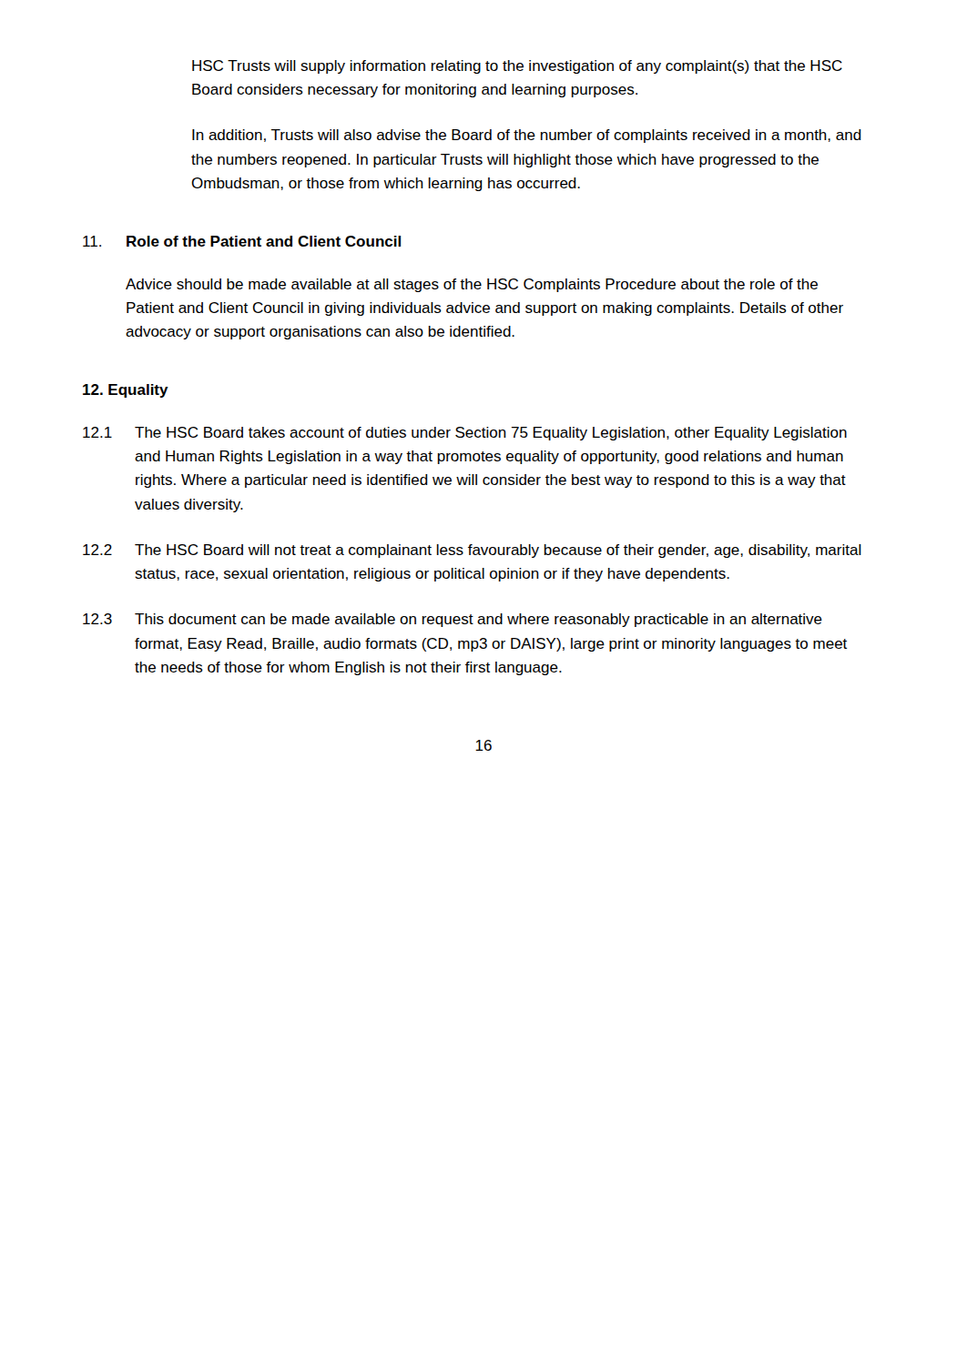HSC Trusts will supply information relating to the investigation of any complaint(s) that the HSC Board considers necessary for monitoring and learning purposes.
In addition, Trusts will also advise the Board of the number of complaints received in a month, and the numbers reopened. In particular Trusts will highlight those which have progressed to the Ombudsman, or those from which learning has occurred.
11. Role of the Patient and Client Council
Advice should be made available at all stages of the HSC Complaints Procedure about the role of the Patient and Client Council in giving individuals advice and support on making complaints. Details of other advocacy or support organisations can also be identified.
12. Equality
12.1
The HSC Board takes account of duties under Section 75 Equality Legislation, other Equality Legislation and Human Rights Legislation in a way that promotes equality of opportunity, good relations and human rights. Where a particular need is identified we will consider the best way to respond to this is a way that values diversity.
12.2
The HSC Board will not treat a complainant less favourably because of their gender, age, disability, marital status, race, sexual orientation, religious or political opinion or if they have dependents.
12.3
This document can be made available on request and where reasonably practicable in an alternative format, Easy Read, Braille, audio formats (CD, mp3 or DAISY), large print or minority languages to meet the needs of those for whom English is not their first language.
16